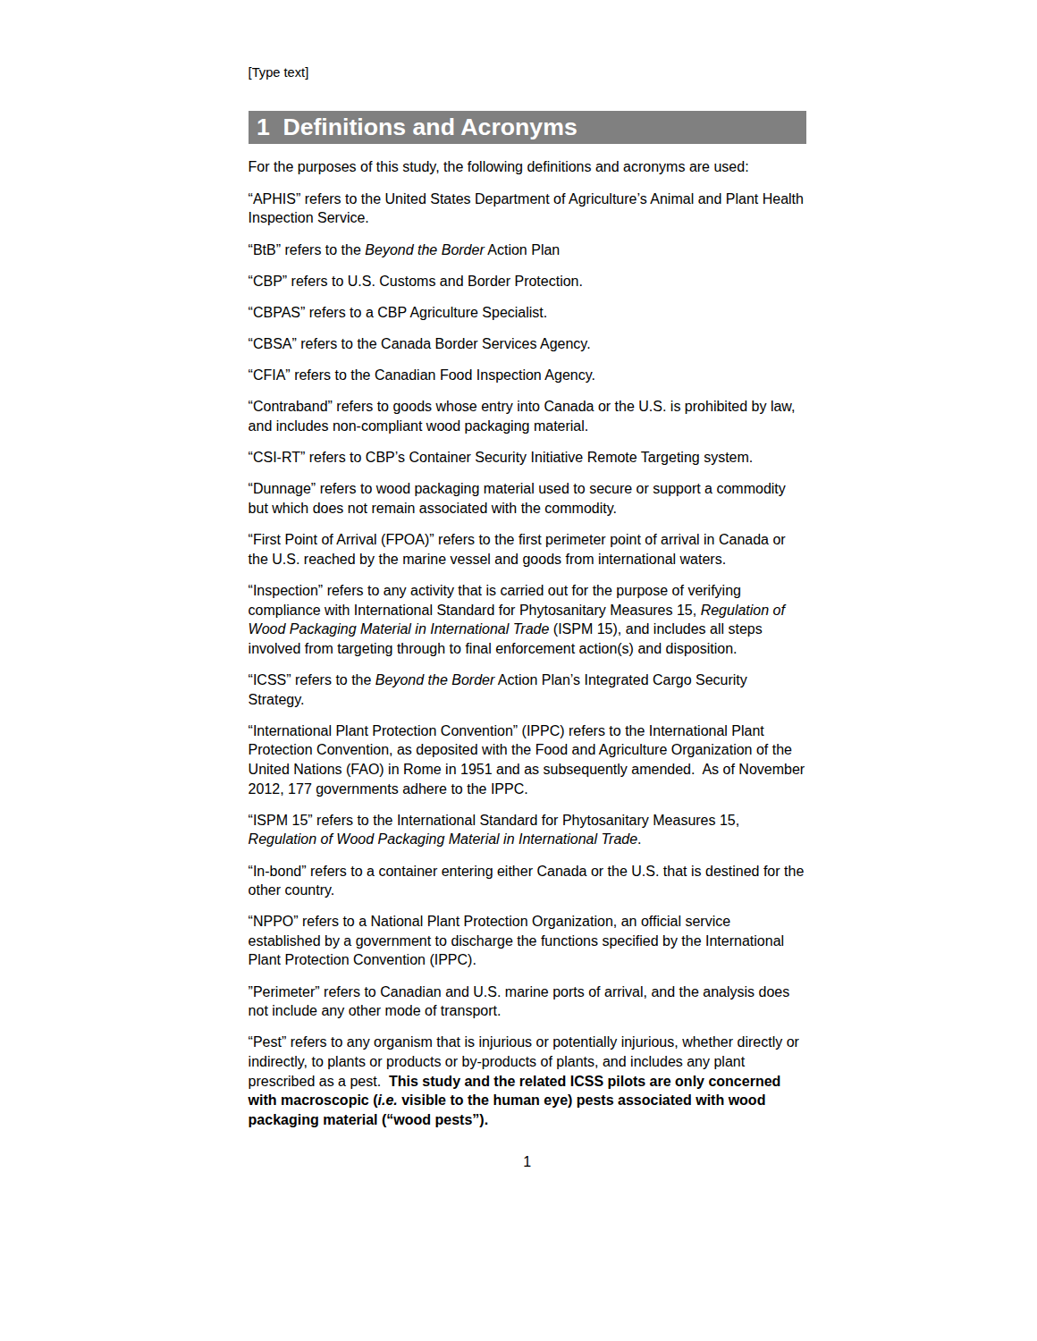[Type text]
1 Definitions and Acronyms
For the purposes of this study, the following definitions and acronyms are used:
“APHIS” refers to the United States Department of Agriculture’s Animal and Plant Health Inspection Service.
“BtB” refers to the Beyond the Border Action Plan
“CBP” refers to U.S. Customs and Border Protection.
“CBPAS” refers to a CBP Agriculture Specialist.
“CBSA” refers to the Canada Border Services Agency.
“CFIA” refers to the Canadian Food Inspection Agency.
“Contraband” refers to goods whose entry into Canada or the U.S. is prohibited by law, and includes non-compliant wood packaging material.
“CSI-RT” refers to CBP’s Container Security Initiative Remote Targeting system.
“Dunnage” refers to wood packaging material used to secure or support a commodity but which does not remain associated with the commodity.
“First Point of Arrival (FPOA)” refers to the first perimeter point of arrival in Canada or the U.S. reached by the marine vessel and goods from international waters.
“Inspection” refers to any activity that is carried out for the purpose of verifying compliance with International Standard for Phytosanitary Measures 15, Regulation of Wood Packaging Material in International Trade (ISPM 15), and includes all steps involved from targeting through to final enforcement action(s) and disposition.
“ICSS” refers to the Beyond the Border Action Plan’s Integrated Cargo Security Strategy.
“International Plant Protection Convention” (IPPC) refers to the International Plant Protection Convention, as deposited with the Food and Agriculture Organization of the United Nations (FAO) in Rome in 1951 and as subsequently amended. As of November 2012, 177 governments adhere to the IPPC.
“ISPM 15” refers to the International Standard for Phytosanitary Measures 15, Regulation of Wood Packaging Material in International Trade.
“In-bond” refers to a container entering either Canada or the U.S. that is destined for the other country.
“NPPO” refers to a National Plant Protection Organization, an official service established by a government to discharge the functions specified by the International Plant Protection Convention (IPPC).
”Perimeter” refers to Canadian and U.S. marine ports of arrival, and the analysis does not include any other mode of transport.
“Pest” refers to any organism that is injurious or potentially injurious, whether directly or indirectly, to plants or products or by-products of plants, and includes any plant prescribed as a pest. This study and the related ICSS pilots are only concerned with macroscopic (i.e. visible to the human eye) pests associated with wood packaging material (“wood pests”).
1